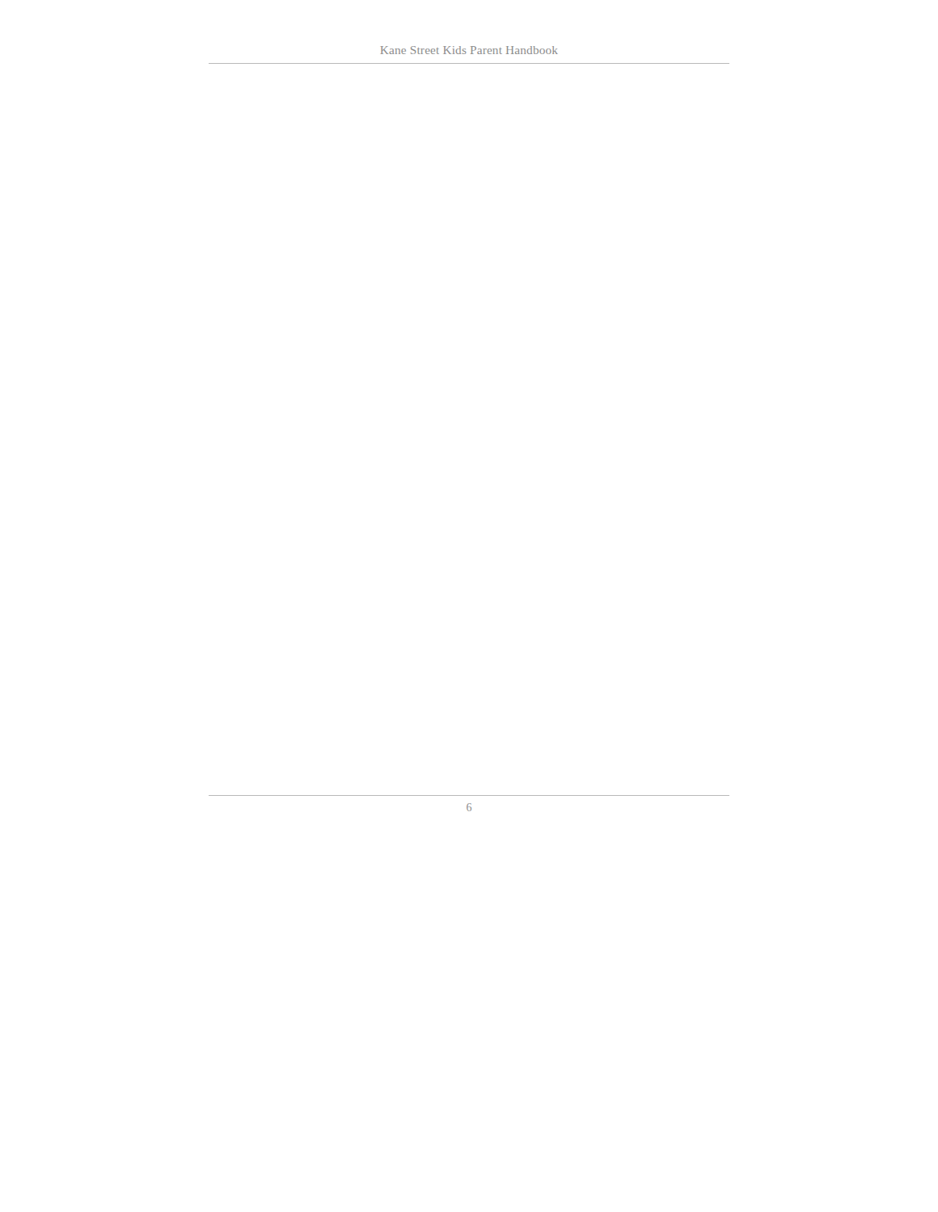Kane Street Kids Parent Handbook
6